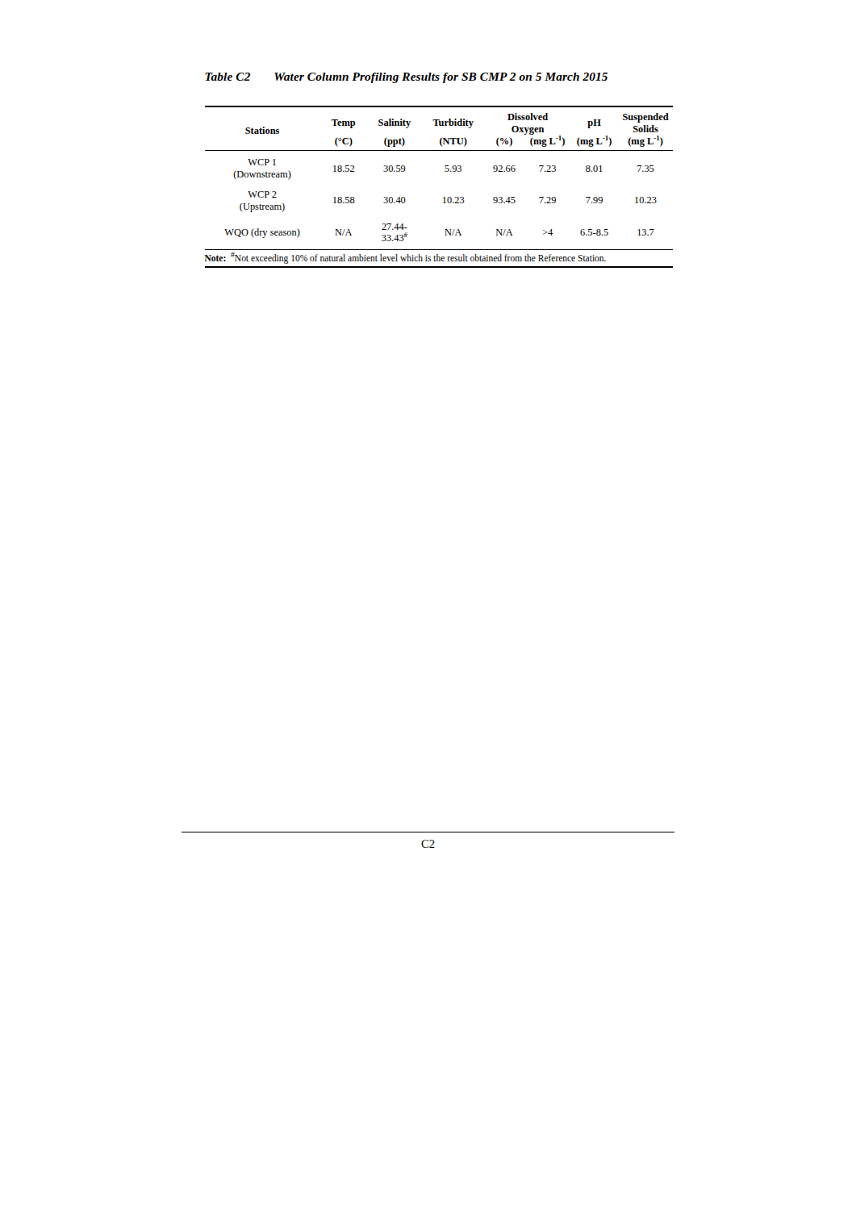Table C2 Water Column Profiling Results for SB CMP 2 on 5 March 2015
| Stations | Temp | Salinity | Turbidity | Dissolved Oxygen | pH | Suspended Solids |
| --- | --- | --- | --- | --- | --- | --- |
| (°C) | (ppt) | (NTU) | (%) | (mg L -1 ) | (mg L -1 ) | (mg L -1 ) |
| WCP 1 (Downstream) | 18.52 | 30.59 | 5.93 | 92.66 | 7.23 | 8.01 | 7.35 |
| WCP 2 (Upstream) | 18.58 | 30.40 | 10.23 | 93.45 | 7.29 | 7.99 | 10.23 |
| WQO (dry season) | N/A | 27.44- 33.43 # | N/A | N/A | >4 | 6.5-8.5 | 13.7 |
Note: #Not exceeding 10% of natural ambient level which is the result obtained from the Reference Station.
C2